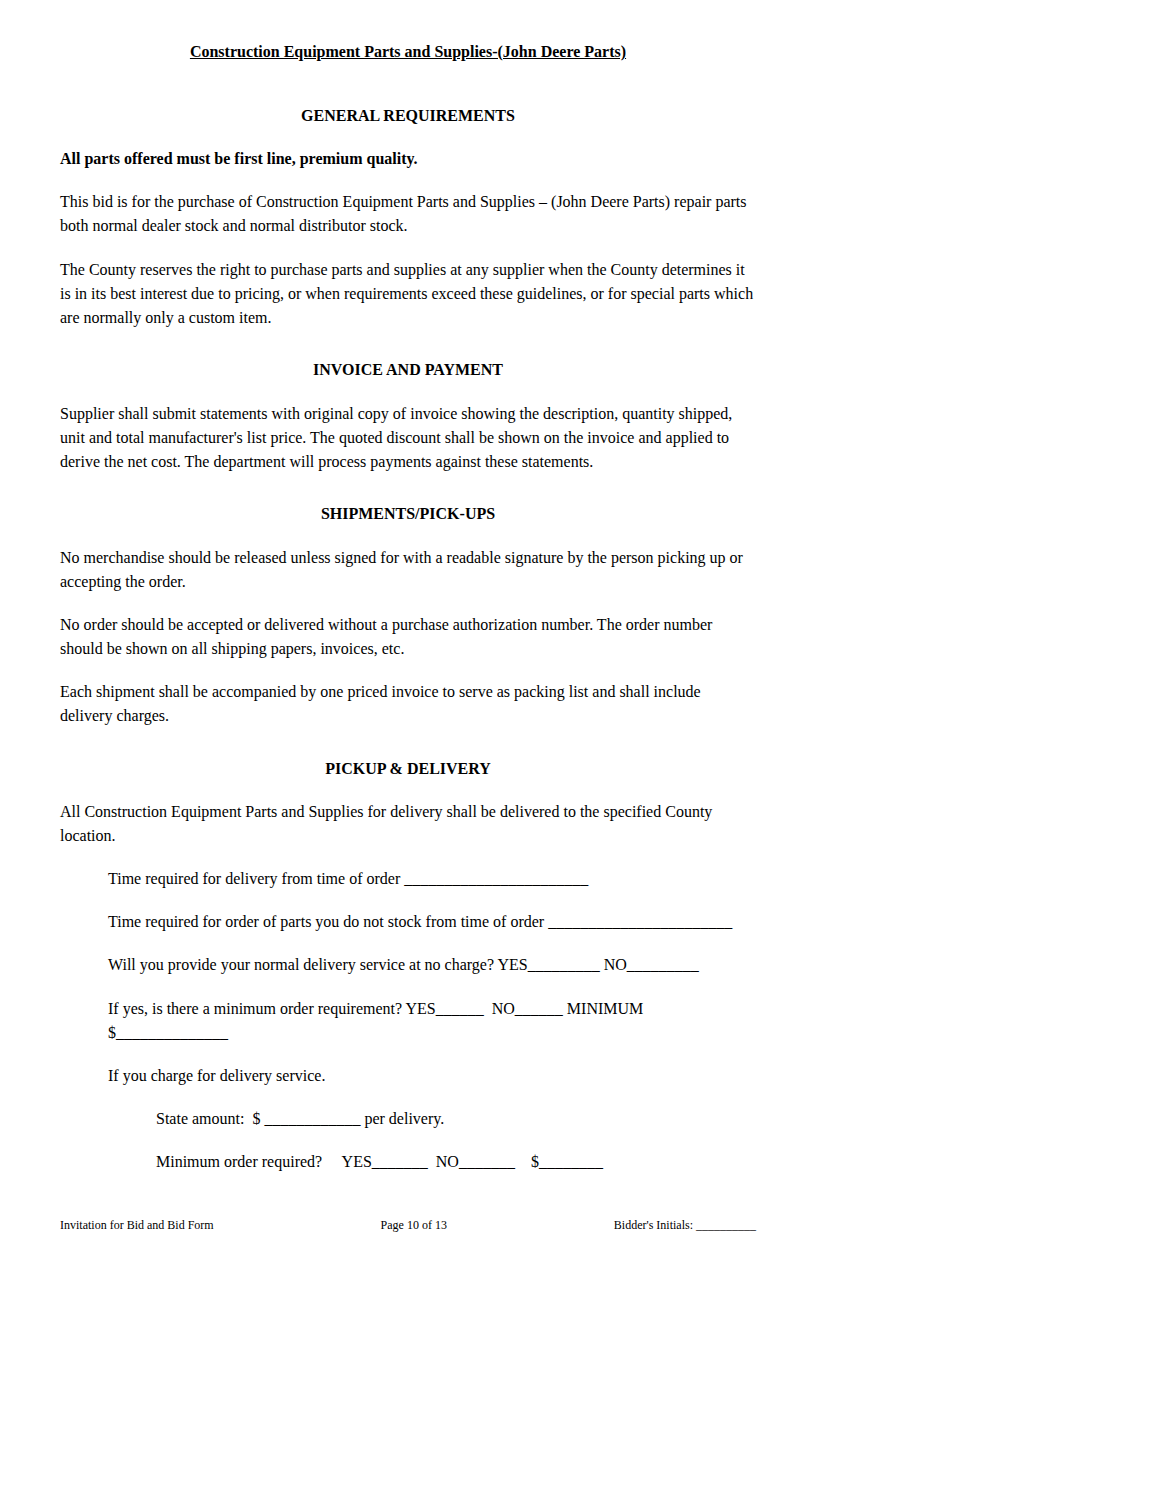Construction Equipment Parts and Supplies-(John Deere Parts)
GENERAL REQUIREMENTS
All parts offered must be first line, premium quality.
This bid is for the purchase of Construction Equipment Parts and Supplies – (John Deere Parts) repair parts both normal dealer stock and normal distributor stock.
The County reserves the right to purchase parts and supplies at any supplier when the County determines it is in its best interest due to pricing, or when requirements exceed these guidelines, or for special parts which are normally only a custom item.
INVOICE AND PAYMENT
Supplier shall submit statements with original copy of invoice showing the description, quantity shipped, unit and total manufacturer's list price. The quoted discount shall be shown on the invoice and applied to derive the net cost. The department will process payments against these statements.
SHIPMENTS/PICK-UPS
No merchandise should be released unless signed for with a readable signature by the person picking up or accepting the order.
No order should be accepted or delivered without a purchase authorization number. The order number should be shown on all shipping papers, invoices, etc.
Each shipment shall be accompanied by one priced invoice to serve as packing list and shall include delivery charges.
PICKUP & DELIVERY
All Construction Equipment Parts and Supplies for delivery shall be delivered to the specified County location.
Time required for delivery from time of order _______________________
Time required for order of parts you do not stock from time of order _______________________
Will you provide your normal delivery service at no charge? YES_________ NO_________
If yes, is there a minimum order requirement? YES______ NO______ MINIMUM $______________
If you charge for delivery service.
State amount: $ ____________ per delivery.
Minimum order required? YES_______ NO_______ $________
Invitation for Bid and Bid Form Page 10 of 13 Bidder's Initials: __________